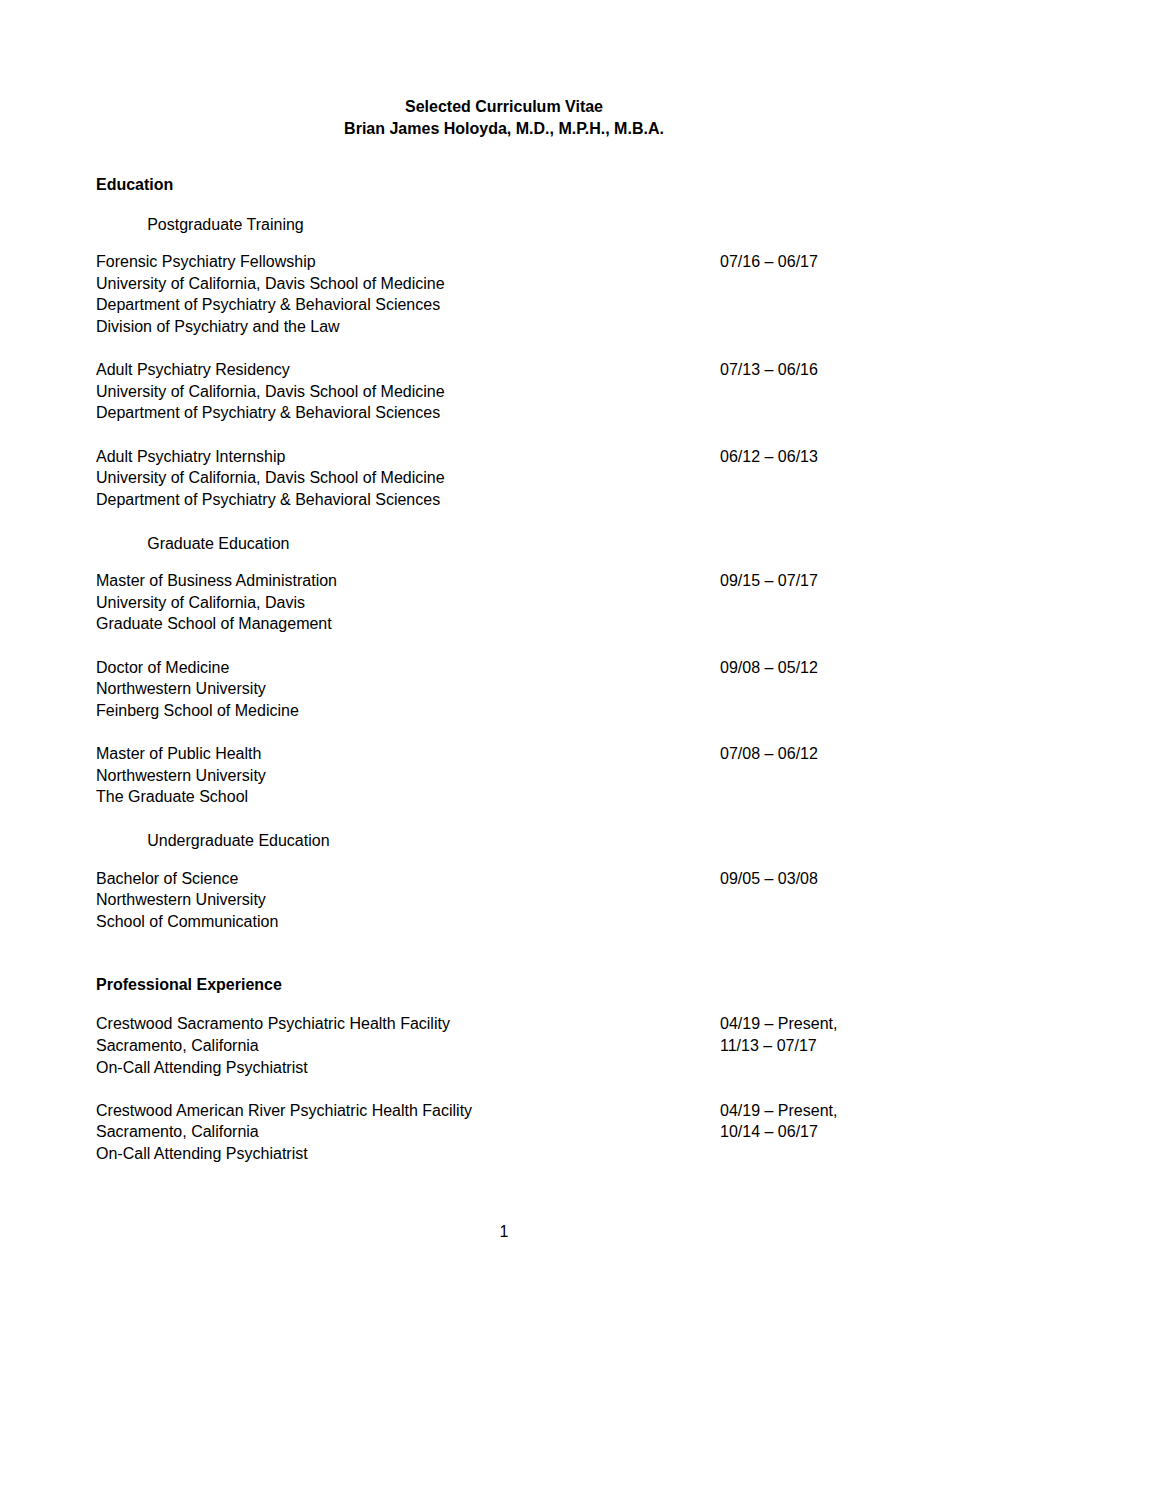Selected Curriculum Vitae Brian James Holoyda, M.D., M.P.H., M.B.A.
Education
Postgraduate Training
| Forensic Psychiatry Fellowship University of California, Davis School of Medicine Department of Psychiatry & Behavioral Sciences Division of Psychiatry and the Law | 07/16 – 06/17 |
| Adult Psychiatry Residency University of California, Davis School of Medicine Department of Psychiatry & Behavioral Sciences | 07/13 – 06/16 |
| Adult Psychiatry Internship University of California, Davis School of Medicine Department of Psychiatry & Behavioral Sciences | 06/12 – 06/13 |
Graduate Education
| Master of Business Administration University of California, Davis Graduate School of Management | 09/15 – 07/17 |
| Doctor of Medicine Northwestern University Feinberg School of Medicine | 09/08 – 05/12 |
| Master of Public Health Northwestern University The Graduate School | 07/08 – 06/12 |
Undergraduate Education
| Bachelor of Science Northwestern University School of Communication | 09/05 – 03/08 |
Professional Experience
| Crestwood Sacramento Psychiatric Health Facility Sacramento, California On-Call Attending Psychiatrist | 04/19 – Present, 11/13 – 07/17 |
| Crestwood American River Psychiatric Health Facility Sacramento, California On-Call Attending Psychiatrist | 04/19 – Present, 10/14 – 06/17 |
1